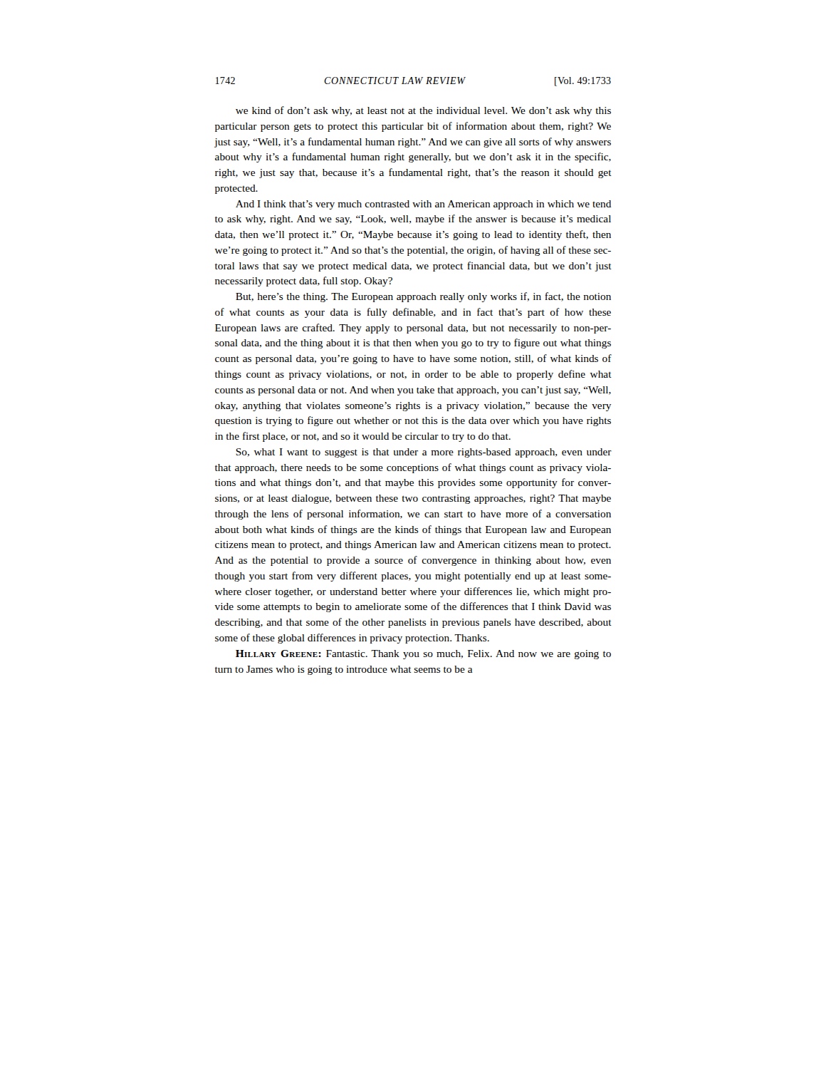1742 CONNECTICUT LAW REVIEW [Vol. 49:1733
we kind of don’t ask why, at least not at the individual level. We don’t ask why this particular person gets to protect this particular bit of information about them, right? We just say, “Well, it’s a fundamental human right.” And we can give all sorts of why answers about why it’s a fundamental human right generally, but we don’t ask it in the specific, right, we just say that, because it’s a fundamental right, that’s the reason it should get protected.
And I think that’s very much contrasted with an American approach in which we tend to ask why, right. And we say, “Look, well, maybe if the answer is because it’s medical data, then we’ll protect it.” Or, “Maybe because it’s going to lead to identity theft, then we’re going to protect it.” And so that’s the potential, the origin, of having all of these sectoral laws that say we protect medical data, we protect financial data, but we don’t just necessarily protect data, full stop. Okay?
But, here’s the thing. The European approach really only works if, in fact, the notion of what counts as your data is fully definable, and in fact that’s part of how these European laws are crafted. They apply to personal data, but not necessarily to non-personal data, and the thing about it is that then when you go to try to figure out what things count as personal data, you’re going to have to have some notion, still, of what kinds of things count as privacy violations, or not, in order to be able to properly define what counts as personal data or not. And when you take that approach, you can’t just say, “Well, okay, anything that violates someone’s rights is a privacy violation,” because the very question is trying to figure out whether or not this is the data over which you have rights in the first place, or not, and so it would be circular to try to do that.
So, what I want to suggest is that under a more rights-based approach, even under that approach, there needs to be some conceptions of what things count as privacy violations and what things don’t, and that maybe this provides some opportunity for conversions, or at least dialogue, between these two contrasting approaches, right? That maybe through the lens of personal information, we can start to have more of a conversation about both what kinds of things are the kinds of things that European law and European citizens mean to protect, and things American law and American citizens mean to protect. And as the potential to provide a source of convergence in thinking about how, even though you start from very different places, you might potentially end up at least somewhere closer together, or understand better where your differences lie, which might provide some attempts to begin to ameliorate some of the differences that I think David was describing, and that some of the other panelists in previous panels have described, about some of these global differences in privacy protection. Thanks.
Hillary Greene: Fantastic. Thank you so much, Felix. And now we are going to turn to James who is going to introduce what seems to be a